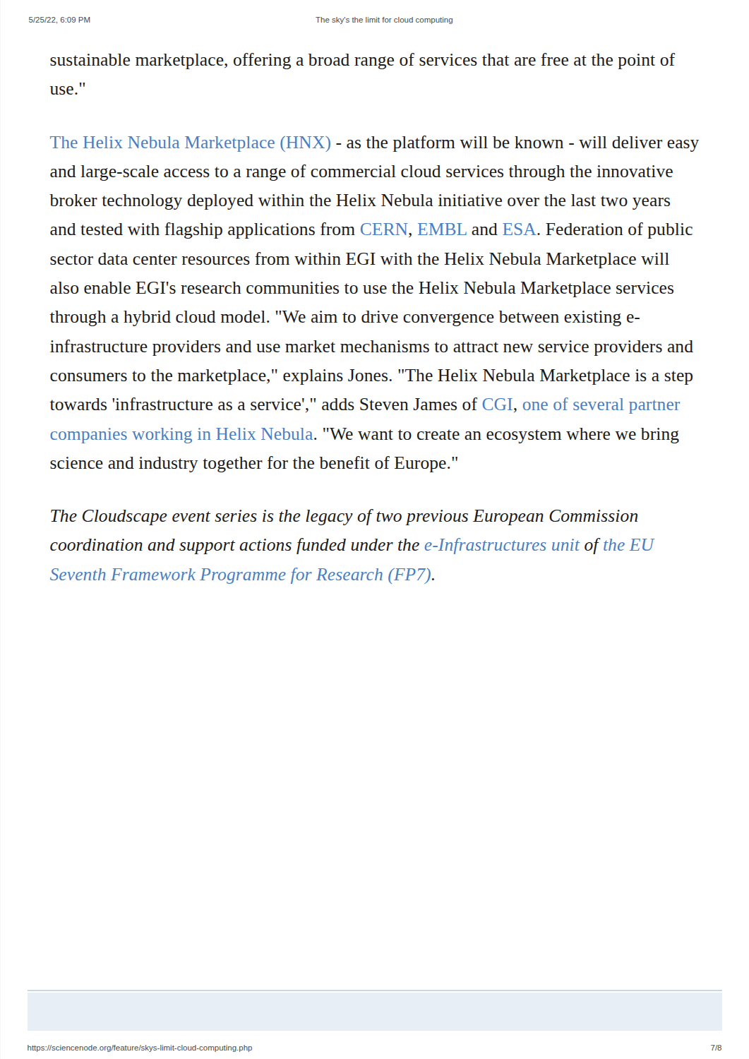5/25/22, 6:09 PM
The sky's the limit for cloud computing
sustainable marketplace, offering a broad range of services that are free at the point of use."
The Helix Nebula Marketplace (HNX) - as the platform will be known - will deliver easy and large-scale access to a range of commercial cloud services through the innovative broker technology deployed within the Helix Nebula initiative over the last two years and tested with flagship applications from CERN, EMBL and ESA. Federation of public sector data center resources from within EGI with the Helix Nebula Marketplace will also enable EGI's research communities to use the Helix Nebula Marketplace services through a hybrid cloud model. "We aim to drive convergence between existing e-infrastructure providers and use market mechanisms to attract new service providers and consumers to the marketplace," explains Jones. "The Helix Nebula Marketplace is a step towards 'infrastructure as a service'," adds Steven James of CGI, one of several partner companies working in Helix Nebula. "We want to create an ecosystem where we bring science and industry together for the benefit of Europe."
The Cloudscape event series is the legacy of two previous European Commission coordination and support actions funded under the e-Infrastructures unit of the EU Seventh Framework Programme for Research (FP7).
https://sciencenode.org/feature/skys-limit-cloud-computing.php
7/8